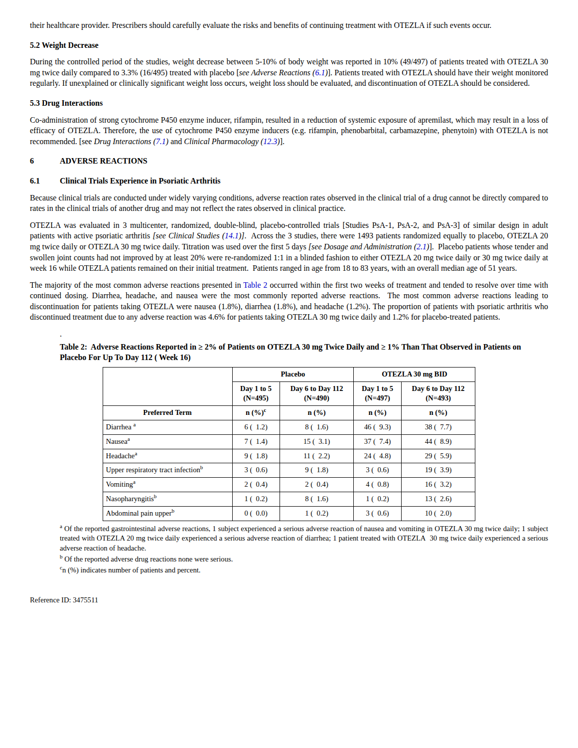their healthcare provider. Prescribers should carefully evaluate the risks and benefits of continuing treatment with OTEZLA if such events occur.
5.2 Weight Decrease
During the controlled period of the studies, weight decrease between 5-10% of body weight was reported in 10% (49/497) of patients treated with OTEZLA 30 mg twice daily compared to 3.3% (16/495) treated with placebo [see Adverse Reactions (6.1)]. Patients treated with OTEZLA should have their weight monitored regularly. If unexplained or clinically significant weight loss occurs, weight loss should be evaluated, and discontinuation of OTEZLA should be considered.
5.3 Drug Interactions
Co-administration of strong cytochrome P450 enzyme inducer, rifampin, resulted in a reduction of systemic exposure of apremilast, which may result in a loss of efficacy of OTEZLA. Therefore, the use of cytochrome P450 enzyme inducers (e.g. rifampin, phenobarbital, carbamazepine, phenytoin) with OTEZLA is not recommended. [see Drug Interactions (7.1) and Clinical Pharmacology (12.3)].
6 ADVERSE REACTIONS
6.1 Clinical Trials Experience in Psoriatic Arthritis
Because clinical trials are conducted under widely varying conditions, adverse reaction rates observed in the clinical trial of a drug cannot be directly compared to rates in the clinical trials of another drug and may not reflect the rates observed in clinical practice.
OTEZLA was evaluated in 3 multicenter, randomized, double-blind, placebo-controlled trials [Studies PsA-1, PsA-2, and PsA-3] of similar design in adult patients with active psoriatic arthritis [see Clinical Studies (14.1)]. Across the 3 studies, there were 1493 patients randomized equally to placebo, OTEZLA 20 mg twice daily or OTEZLA 30 mg twice daily. Titration was used over the first 5 days [see Dosage and Administration (2.1)]. Placebo patients whose tender and swollen joint counts had not improved by at least 20% were re-randomized 1:1 in a blinded fashion to either OTEZLA 20 mg twice daily or 30 mg twice daily at week 16 while OTEZLA patients remained on their initial treatment. Patients ranged in age from 18 to 83 years, with an overall median age of 51 years.
The majority of the most common adverse reactions presented in Table 2 occurred within the first two weeks of treatment and tended to resolve over time with continued dosing. Diarrhea, headache, and nausea were the most commonly reported adverse reactions. The most common adverse reactions leading to discontinuation for patients taking OTEZLA were nausea (1.8%), diarrhea (1.8%), and headache (1.2%). The proportion of patients with psoriatic arthritis who discontinued treatment due to any adverse reaction was 4.6% for patients taking OTEZLA 30 mg twice daily and 1.2% for placebo-treated patients.
.
Table 2: Adverse Reactions Reported in ≥ 2% of Patients on OTEZLA 30 mg Twice Daily and ≥ 1% Than That Observed in Patients on Placebo For Up To Day 112 ( Week 16)
| | Placebo | OTEZLA 30 mg BID |
| --- | --- | --- |
| Day 1 to 5 (N=495) | Day 6 to Day 112 (N=490) | Day 1 to 5 (N=497) | Day 6 to Day 112 (N=493) |
| Preferred Term | n (%) c | n (%) | n (%) | n (%) |
| Diarrhea a | 6 ( 1.2) | 8 ( 1.6) | 46 ( 9.3) | 38 ( 7.7) |
| Nausea a | 7 ( 1.4) | 15 ( 3.1) | 37 ( 7.4) | 44 ( 8.9) |
| Headache a | 9 ( 1.8) | 11 ( 2.2) | 24 ( 4.8) | 29 ( 5.9) |
| Upper respiratory tract infection b | 3 ( 0.6) | 9 ( 1.8) | 3 ( 0.6) | 19 ( 3.9) |
| Vomiting a | 2 ( 0.4) | 2 ( 0.4) | 4 ( 0.8) | 16 ( 3.2) |
| Nasopharyngitis b | 1 ( 0.2) | 8 ( 1.6) | 1 ( 0.2) | 13 ( 2.6) |
| Abdominal pain upper b | 0 ( 0.0) | 1 ( 0.2) | 3 ( 0.6) | 10 ( 2.0) |
a Of the reported gastrointestinal adverse reactions, 1 subject experienced a serious adverse reaction of nausea and vomiting in OTEZLA 30 mg twice daily; 1 subject treated with OTEZLA 20 mg twice daily experienced a serious adverse reaction of diarrhea; 1 patient treated with OTEZLA 30 mg twice daily experienced a serious adverse reaction of headache.
b Of the reported adverse drug reactions none were serious.
cn (%) indicates number of patients and percent.
Reference ID: 3475511